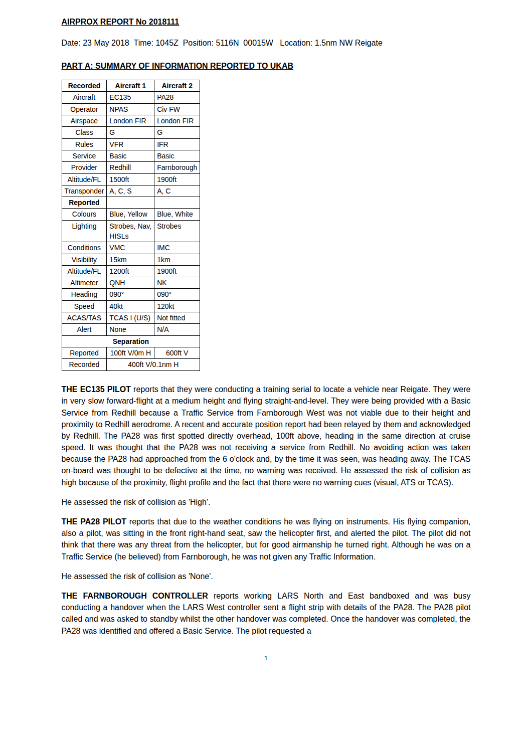AIRPROX REPORT No 2018111
Date: 23 May 2018 Time: 1045Z Position: 5116N 00015W Location: 1.5nm NW Reigate
PART A: SUMMARY OF INFORMATION REPORTED TO UKAB
| Recorded | Aircraft 1 | Aircraft 2 |
| --- | --- | --- |
| Aircraft | EC135 | PA28 |
| Operator | NPAS | Civ FW |
| Airspace | London FIR | London FIR |
| Class | G | G |
| Rules | VFR | IFR |
| Service | Basic | Basic |
| Provider | Redhill | Farnborough |
| Altitude/FL | 1500ft | 1900ft |
| Transponder | A, C, S | A, C |
| Reported | | |
| Colours | Blue, Yellow | Blue, White |
| Lighting | Strobes, Nav, HISLs | Strobes |
| Conditions | VMC | IMC |
| Visibility | 15km | 1km |
| Altitude/FL | 1200ft | 1900ft |
| Altimeter | QNH | NK |
| Heading | 090° | 090° |
| Speed | 40kt | 120kt |
| ACAS/TAS | TCAS I (U/S) | Not fitted |
| Alert | None | N/A |
| Separation |
| Reported | 100ft V/0m H | 600ft V |
| Recorded | 400ft V/0.1nm H |
THE EC135 PILOT reports that they were conducting a training serial to locate a vehicle near Reigate. They were in very slow forward-flight at a medium height and flying straight-and-level. They were being provided with a Basic Service from Redhill because a Traffic Service from Farnborough West was not viable due to their height and proximity to Redhill aerodrome. A recent and accurate position report had been relayed by them and acknowledged by Redhill. The PA28 was first spotted directly overhead, 100ft above, heading in the same direction at cruise speed. It was thought that the PA28 was not receiving a service from Redhill. No avoiding action was taken because the PA28 had approached from the 6 o'clock and, by the time it was seen, was heading away. The TCAS on-board was thought to be defective at the time, no warning was received. He assessed the risk of collision as high because of the proximity, flight profile and the fact that there were no warning cues (visual, ATS or TCAS).
He assessed the risk of collision as 'High'.
THE PA28 PILOT reports that due to the weather conditions he was flying on instruments. His flying companion, also a pilot, was sitting in the front right-hand seat, saw the helicopter first, and alerted the pilot. The pilot did not think that there was any threat from the helicopter, but for good airmanship he turned right. Although he was on a Traffic Service (he believed) from Farnborough, he was not given any Traffic Information.
He assessed the risk of collision as 'None'.
THE FARNBOROUGH CONTROLLER reports working LARS North and East bandboxed and was busy conducting a handover when the LARS West controller sent a flight strip with details of the PA28. The PA28 pilot called and was asked to standby whilst the other handover was completed. Once the handover was completed, the PA28 was identified and offered a Basic Service. The pilot requested a
1